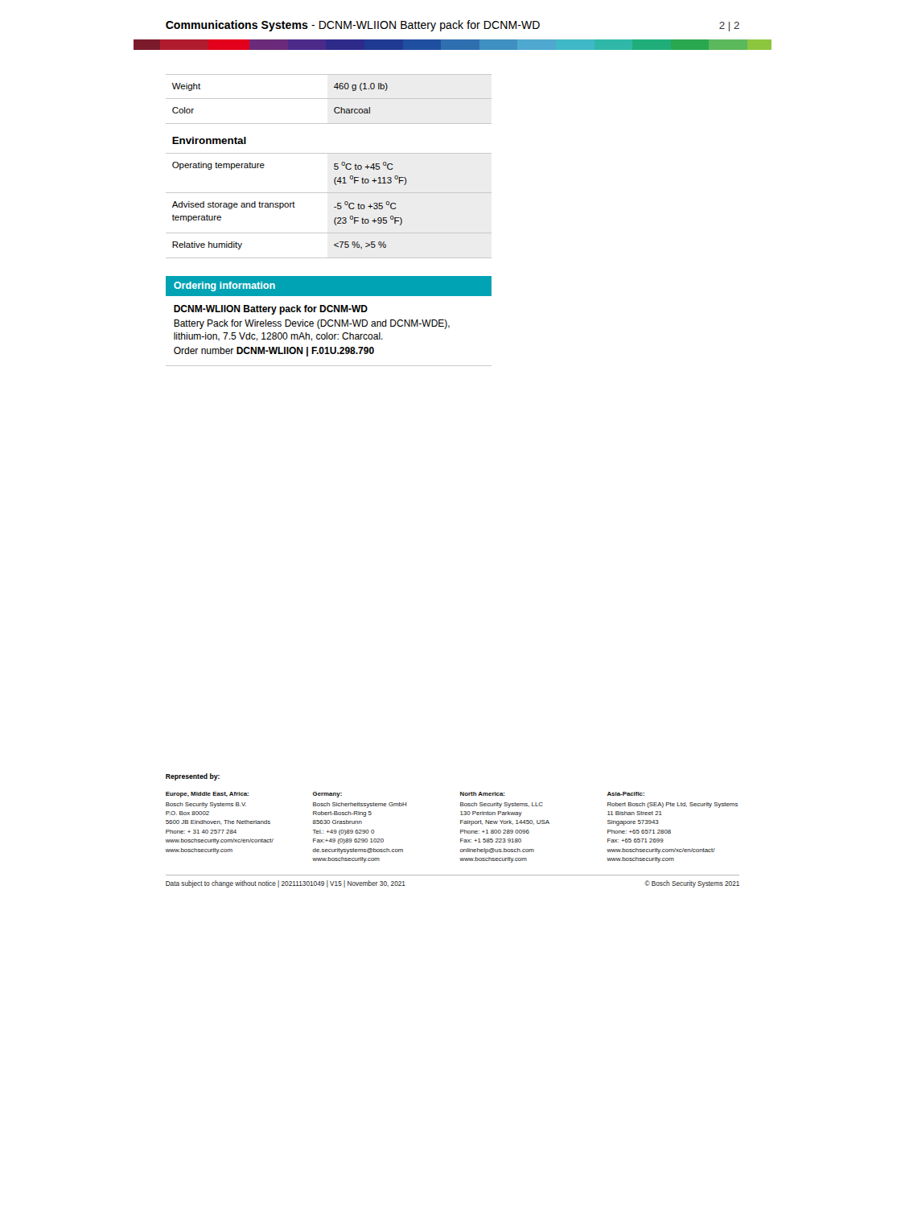Communications Systems - DCNM-WLIION Battery pack for DCNM-WD
2 | 2
| Weight | 460 g (1.0 lb) |
| Color | Charcoal |
| Environmental |
| Operating temperature | 5 o C to +45 o C (41 o F to +113 o F) |
| Advised storage and transport temperature | -5 o C to +35 o C (23 o F to +95 o F) |
| Relative humidity | <75 %, >5 % |
Ordering information
DCNM-WLIION Battery pack for DCNM-WD
Battery Pack for Wireless Device (DCNM-WD and DCNM-WDE), lithium-ion, 7.5 Vdc, 12800 mAh, color: Charcoal.
Order number DCNM-WLIION | F.01U.298.790
Represented by:
Europe, Middle East, Africa: Bosch Security Systems B.V.
P.O. Box 80002
5600 JB Eindhoven, The Netherlands
Phone: + 31 40 2577 284
www.boschsecurity.com/xc/en/contact/
www.boschsecurity.com
Germany: Bosch Sicherheitssysteme GmbH
Robert-Bosch-Ring 5
85630 Grasbrunn
Tel.: +49 (0)89 6290 0
Fax:+49 (0)89 6290 1020
de.securitysystems@bosch.com
www.boschsecurity.com
North America: Bosch Security Systems, LLC
130 Perinton Parkway
Fairport, New York, 14450, USA
Phone: +1 800 289 0096
Fax: +1 585 223 9180
onlinehelp@us.bosch.com
www.boschsecurity.com
Asia-Pacific: Robert Bosch (SEA) Pte Ltd, Security Systems
11 Bishan Street 21
Singapore 573943
Phone: +65 6571 2808
Fax: +65 6571 2699
www.boschsecurity.com/xc/en/contact/
www.boschsecurity.com
Data subject to change without notice | 202111301049 | V15 | November 30, 2021
© Bosch Security Systems 2021